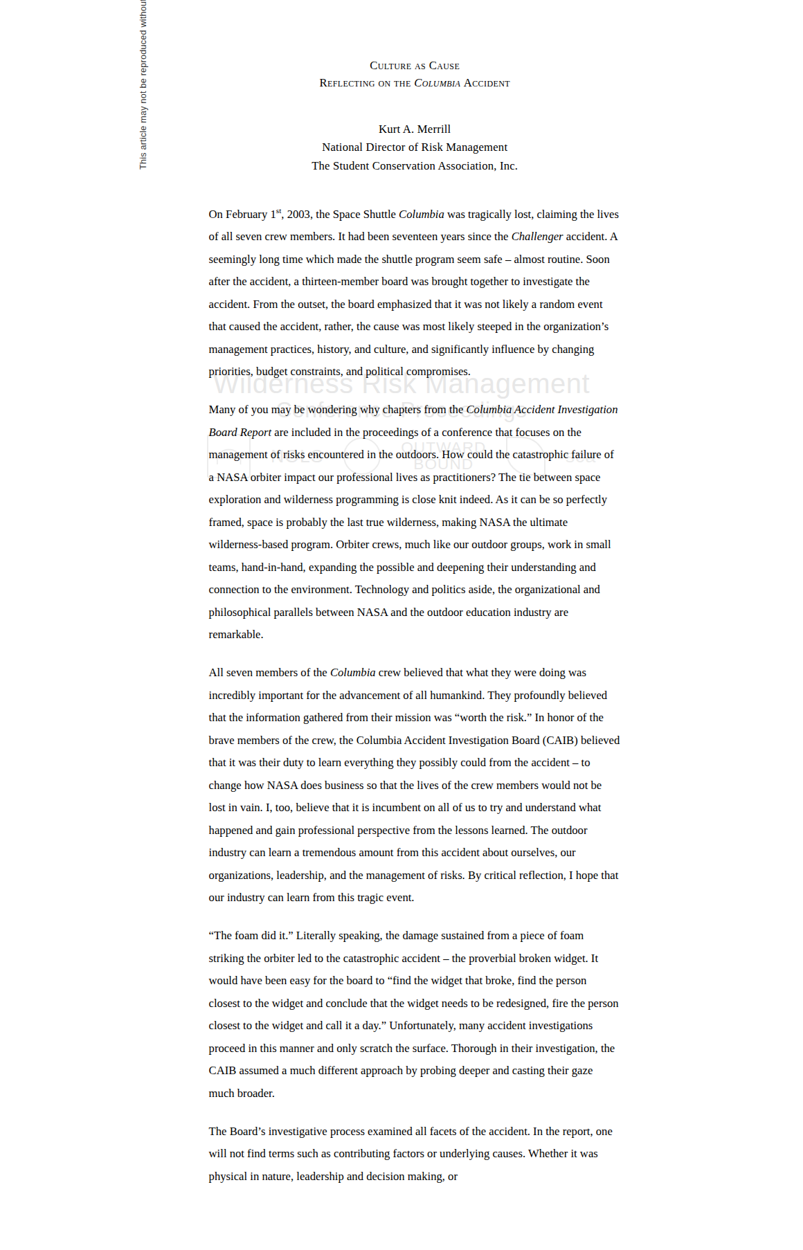This article may not be reproduced without the author's permission.
Culture as Cause
Reflecting on the Columbia Accident
Kurt A. Merrill
National Director of Risk Management
The Student Conservation Association, Inc.
Wilderness Risk Management
Conference Proceedings
NOLS
OUTWARD
BOUND
sca
On February 1st, 2003, the Space Shuttle Columbia was tragically lost, claiming the lives of all seven crew members. It had been seventeen years since the Challenger accident. A seemingly long time which made the shuttle program seem safe – almost routine. Soon after the accident, a thirteen-member board was brought together to investigate the accident. From the outset, the board emphasized that it was not likely a random event that caused the accident, rather, the cause was most likely steeped in the organization’s management practices, history, and culture, and significantly influence by changing priorities, budget constraints, and political compromises.
Many of you may be wondering why chapters from the Columbia Accident Investigation Board Report are included in the proceedings of a conference that focuses on the management of risks encountered in the outdoors. How could the catastrophic failure of a NASA orbiter impact our professional lives as practitioners? The tie between space exploration and wilderness programming is close knit indeed. As it can be so perfectly framed, space is probably the last true wilderness, making NASA the ultimate wilderness-based program. Orbiter crews, much like our outdoor groups, work in small teams, hand-in-hand, expanding the possible and deepening their understanding and connection to the environment. Technology and politics aside, the organizational and philosophical parallels between NASA and the outdoor education industry are remarkable.
All seven members of the Columbia crew believed that what they were doing was incredibly important for the advancement of all humankind. They profoundly believed that the information gathered from their mission was “worth the risk.” In honor of the brave members of the crew, the Columbia Accident Investigation Board (CAIB) believed that it was their duty to learn everything they possibly could from the accident – to change how NASA does business so that the lives of the crew members would not be lost in vain. I, too, believe that it is incumbent on all of us to try and understand what happened and gain professional perspective from the lessons learned. The outdoor industry can learn a tremendous amount from this accident about ourselves, our organizations, leadership, and the management of risks. By critical reflection, I hope that our industry can learn from this tragic event.
“The foam did it.” Literally speaking, the damage sustained from a piece of foam striking the orbiter led to the catastrophic accident – the proverbial broken widget. It would have been easy for the board to “find the widget that broke, find the person closest to the widget and conclude that the widget needs to be redesigned, fire the person closest to the widget and call it a day.” Unfortunately, many accident investigations proceed in this manner and only scratch the surface. Thorough in their investigation, the CAIB assumed a much different approach by probing deeper and casting their gaze much broader.
The Board’s investigative process examined all facets of the accident. In the report, one will not find terms such as contributing factors or underlying causes. Whether it was physical in nature, leadership and decision making, or